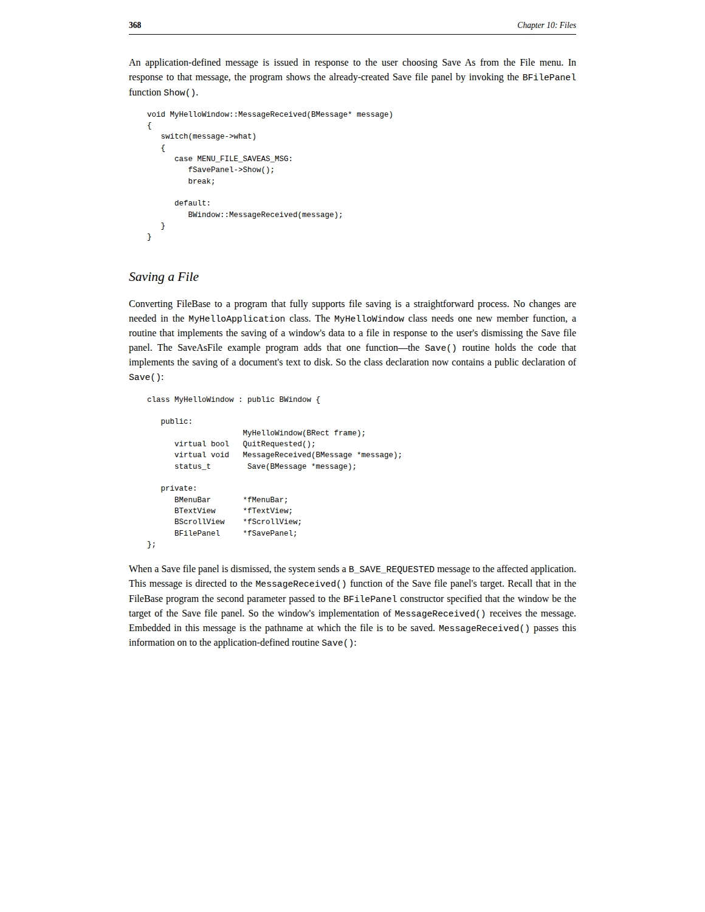368 Chapter 10: Files
An application-defined message is issued in response to the user choosing Save As from the File menu. In response to that message, the program shows the already-created Save file panel by invoking the BFilePanel function Show().
void MyHelloWindow::MessageReceived(BMessage* message)
{
   switch(message->what)
   {
      case MENU_FILE_SAVEAS_MSG:
         fSavePanel->Show();
         break;

      default:
         BWindow::MessageReceived(message);
   }
}
Saving a File
Converting FileBase to a program that fully supports file saving is a straightforward process. No changes are needed in the MyHelloApplication class. The MyHelloWindow class needs one new member function, a routine that implements the saving of a window's data to a file in response to the user's dismissing the Save file panel. The SaveAsFile example program adds that one function—the Save() routine holds the code that implements the saving of a document's text to disk. So the class declaration now contains a public declaration of Save():
class MyHelloWindow : public BWindow {

   public:
                     MyHelloWindow(BRect frame);
      virtual bool   QuitRequested();
      virtual void   MessageReceived(BMessage *message);
      status_t        Save(BMessage *message);

   private:
      BMenuBar       *fMenuBar;
      BTextView      *fTextView;
      BScrollView    *fScrollView;
      BFilePanel     *fSavePanel;
};
When a Save file panel is dismissed, the system sends a B_SAVE_REQUESTED message to the affected application. This message is directed to the MessageReceived() function of the Save file panel's target. Recall that in the FileBase program the second parameter passed to the BFilePanel constructor specified that the window be the target of the Save file panel. So the window's implementation of MessageReceived() receives the message. Embedded in this message is the pathname at which the file is to be saved. MessageReceived() passes this information on to the application-defined routine Save():